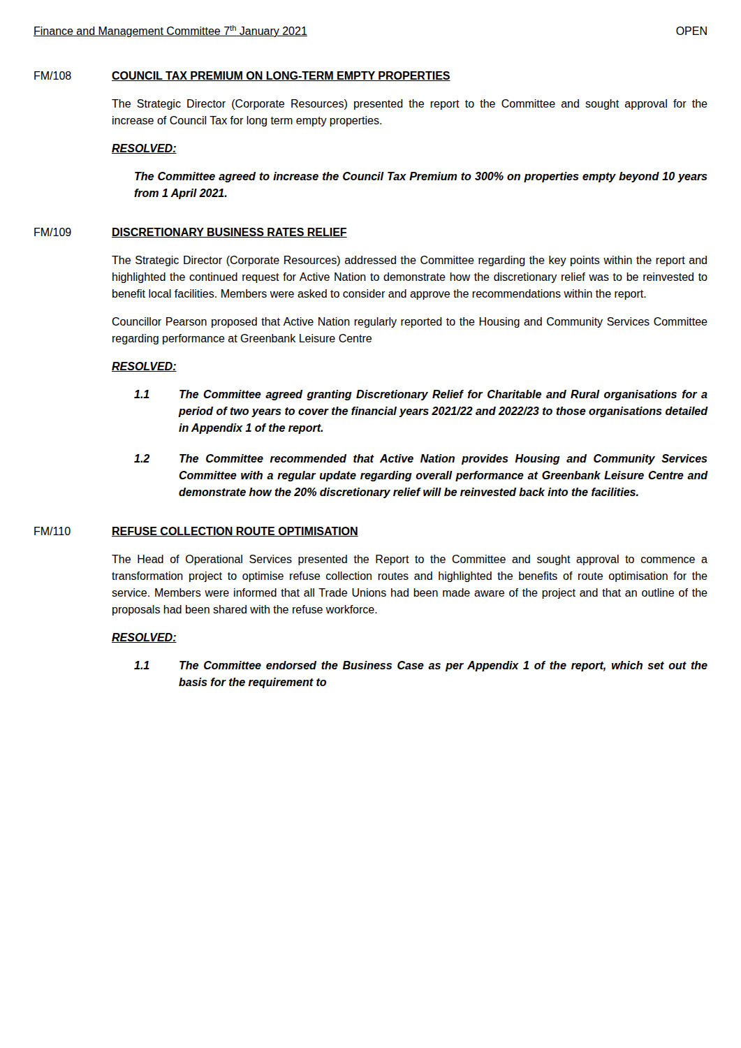Finance and Management Committee 7th January 2021 OPEN
FM/108 Council Tax Premium on Long-Term Empty Properties
The Strategic Director (Corporate Resources) presented the report to the Committee and sought approval for the increase of Council Tax for long term empty properties.
RESOLVED:
The Committee agreed to increase the Council Tax Premium to 300% on properties empty beyond 10 years from 1 April 2021.
FM/109 Discretionary Business Rates Relief
The Strategic Director (Corporate Resources) addressed the Committee regarding the key points within the report and highlighted the continued request for Active Nation to demonstrate how the discretionary relief was to be reinvested to benefit local facilities. Members were asked to consider and approve the recommendations within the report.
Councillor Pearson proposed that Active Nation regularly reported to the Housing and Community Services Committee regarding performance at Greenbank Leisure Centre
RESOLVED:
1.1 The Committee agreed granting Discretionary Relief for Charitable and Rural organisations for a period of two years to cover the financial years 2021/22 and 2022/23 to those organisations detailed in Appendix 1 of the report.
1.2 The Committee recommended that Active Nation provides Housing and Community Services Committee with a regular update regarding overall performance at Greenbank Leisure Centre and demonstrate how the 20% discretionary relief will be reinvested back into the facilities.
FM/110 Refuse Collection Route Optimisation
The Head of Operational Services presented the Report to the Committee and sought approval to commence a transformation project to optimise refuse collection routes and highlighted the benefits of route optimisation for the service. Members were informed that all Trade Unions had been made aware of the project and that an outline of the proposals had been shared with the refuse workforce.
RESOLVED:
1.1 The Committee endorsed the Business Case as per Appendix 1 of the report, which set out the basis for the requirement to